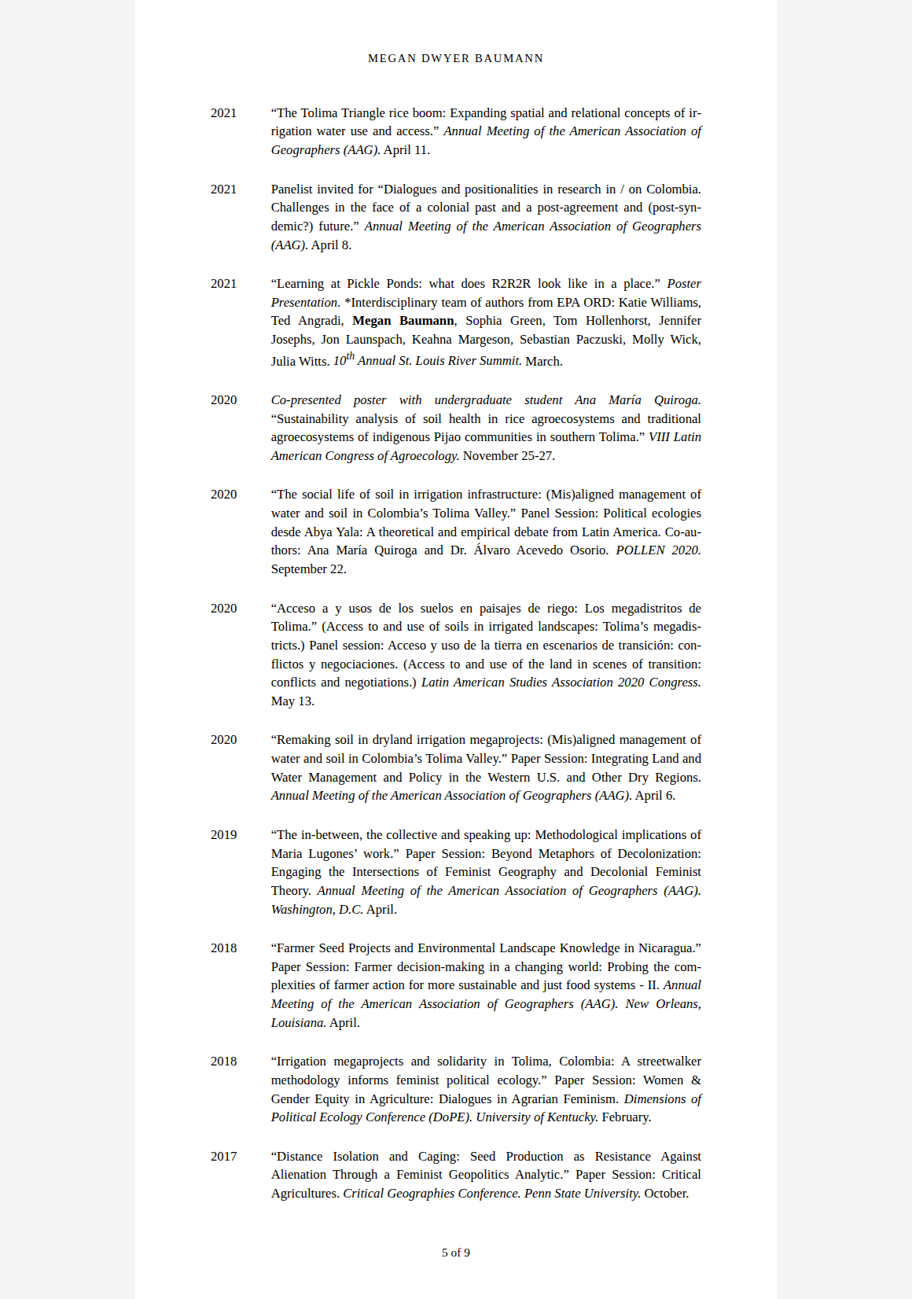MEGAN DWYER BAUMANN
2021
“The Tolima Triangle rice boom: Expanding spatial and relational concepts of irrigation water use and access.” Annual Meeting of the American Association of Geographers (AAG). April 11.
2021
Panelist invited for “Dialogues and positionalities in research in / on Colombia. Challenges in the face of a colonial past and a post-agreement and (post-syndemic?) future.” Annual Meeting of the American Association of Geographers (AAG). April 8.
2021
“Learning at Pickle Ponds: what does R2R2R look like in a place.” Poster Presentation. *Interdisciplinary team of authors from EPA ORD: Katie Williams, Ted Angradi, Megan Baumann, Sophia Green, Tom Hollenhorst, Jennifer Josephs, Jon Launspach, Keahna Margeson, Sebastian Paczuski, Molly Wick, Julia Witts. 10th Annual St. Louis River Summit. March.
2020
Co-presented poster with undergraduate student Ana María Quiroga. “Sustainability analysis of soil health in rice agroecosystems and traditional agroecosystems of indigenous Pijao communities in southern Tolima.” VIII Latin American Congress of Agroecology. November 25-27.
2020
“The social life of soil in irrigation infrastructure: (Mis)aligned management of water and soil in Colombia’s Tolima Valley.” Panel Session: Political ecologies desde Abya Yala: A theoretical and empirical debate from Latin America. Co-authors: Ana María Quiroga and Dr. Álvaro Acevedo Osorio. POLLEN 2020. September 22.
2020
“Acceso a y usos de los suelos en paisajes de riego: Los megadistritos de Tolima.” (Access to and use of soils in irrigated landscapes: Tolima’s megadistricts.) Panel session: Acceso y uso de la tierra en escenarios de transición: conflictos y negociaciones. (Access to and use of the land in scenes of transition: conflicts and negotiations.) Latin American Studies Association 2020 Congress. May 13.
2020
“Remaking soil in dryland irrigation megaprojects: (Mis)aligned management of water and soil in Colombia’s Tolima Valley.” Paper Session: Integrating Land and Water Management and Policy in the Western U.S. and Other Dry Regions. Annual Meeting of the American Association of Geographers (AAG). April 6.
2019
“The in-between, the collective and speaking up: Methodological implications of Maria Lugones’ work.” Paper Session: Beyond Metaphors of Decolonization: Engaging the Intersections of Feminist Geography and Decolonial Feminist Theory. Annual Meeting of the American Association of Geographers (AAG). Washington, D.C. April.
2018
“Farmer Seed Projects and Environmental Landscape Knowledge in Nicaragua.” Paper Session: Farmer decision-making in a changing world: Probing the complexities of farmer action for more sustainable and just food systems - II. Annual Meeting of the American Association of Geographers (AAG). New Orleans, Louisiana. April.
2018
“Irrigation megaprojects and solidarity in Tolima, Colombia: A streetwalker methodology informs feminist political ecology.” Paper Session: Women & Gender Equity in Agriculture: Dialogues in Agrarian Feminism. Dimensions of Political Ecology Conference (DoPE). University of Kentucky. February.
2017
“Distance Isolation and Caging: Seed Production as Resistance Against Alienation Through a Feminist Geopolitics Analytic.” Paper Session: Critical Agricultures. Critical Geographies Conference. Penn State University. October.
5 of 9